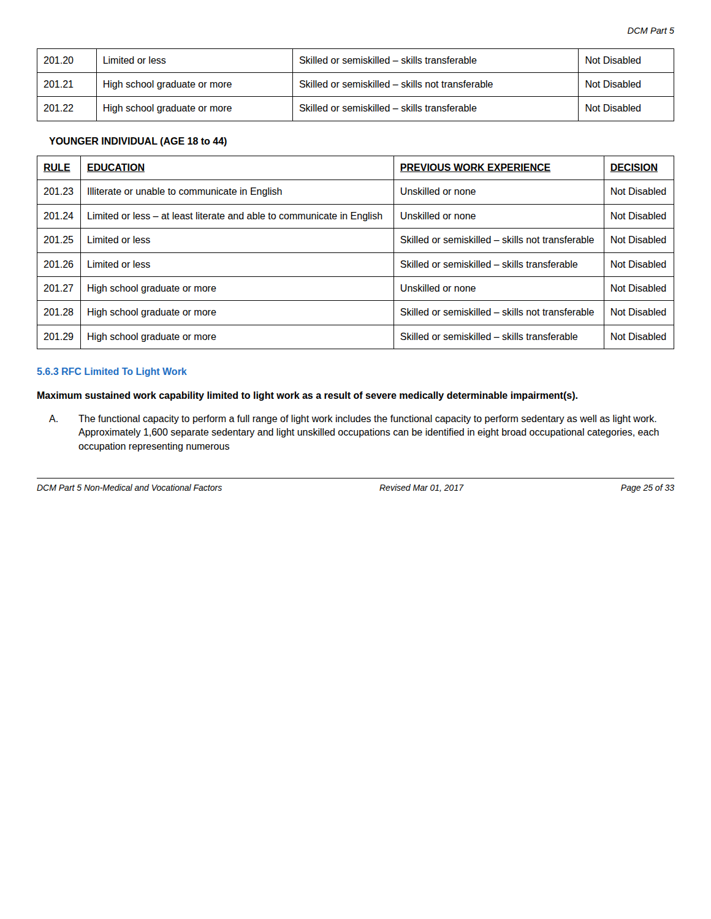DCM Part 5
| 201.20 | Limited or less | Skilled or semiskilled – skills transferable | Not Disabled |
| 201.21 | High school graduate or more | Skilled or semiskilled – skills not transferable | Not Disabled |
| 201.22 | High school graduate or more | Skilled or semiskilled – skills transferable | Not Disabled |
YOUNGER INDIVIDUAL (AGE 18 to 44)
| RULE | EDUCATION | PREVIOUS WORK EXPERIENCE | DECISION |
| --- | --- | --- | --- |
| 201.23 | Illiterate or unable to communicate in English | Unskilled or none | Not Disabled |
| 201.24 | Limited or less – at least literate and able to communicate in English | Unskilled or none | Not Disabled |
| 201.25 | Limited or less | Skilled or semiskilled – skills not transferable | Not Disabled |
| 201.26 | Limited or less | Skilled or semiskilled – skills transferable | Not Disabled |
| 201.27 | High school graduate or more | Unskilled or none | Not Disabled |
| 201.28 | High school graduate or more | Skilled or semiskilled – skills not transferable | Not Disabled |
| 201.29 | High school graduate or more | Skilled or semiskilled – skills transferable | Not Disabled |
5.6.3 RFC Limited To Light Work
Maximum sustained work capability limited to light work as a result of severe medically determinable impairment(s).
A.
The functional capacity to perform a full range of light work includes the functional capacity to perform sedentary as well as light work. Approximately 1,600 separate sedentary and light unskilled occupations can be identified in eight broad occupational categories, each occupation representing numerous
DCM Part 5 Non-Medical and Vocational Factors Revised Mar 01, 2017 Page 25 of 33